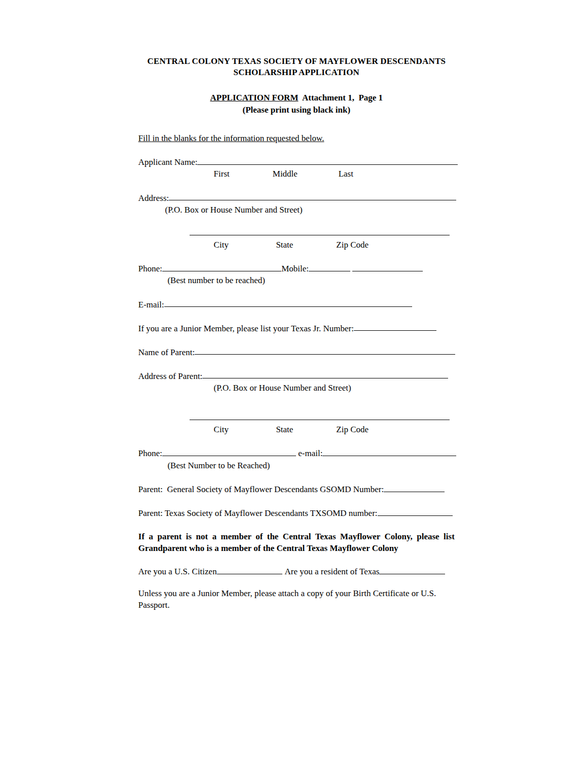CENTRAL COLONY TEXAS SOCIETY OF MAYFLOWER DESCENDANTS
SCHOLARSHIP APPLICATION
APPLICATION FORM Attachment 1, Page 1
(Please print using black ink)
Fill in the blanks for the information requested below.
Applicant Name:
First Middle Last
Address:
(P.O. Box or House Number and Street)
City State Zip Code
Phone: Mobile:
(Best number to be reached)
E-mail:
If you are a Junior Member, please list your Texas Jr. Number:
Name of Parent:
Address of Parent:
(P.O. Box or House Number and Street)
City State Zip Code
Phone: e-mail:
(Best Number to be Reached)
Parent: General Society of Mayflower Descendants GSOMD Number:
Parent: Texas Society of Mayflower Descendants TXSOMD number:
If a parent is not a member of the Central Texas Mayflower Colony, please list Grandparent who is a member of the Central Texas Mayflower Colony
Are you a U.S. Citizen Are you a resident of Texas
Unless you are a Junior Member, please attach a copy of your Birth Certificate or U.S. Passport.